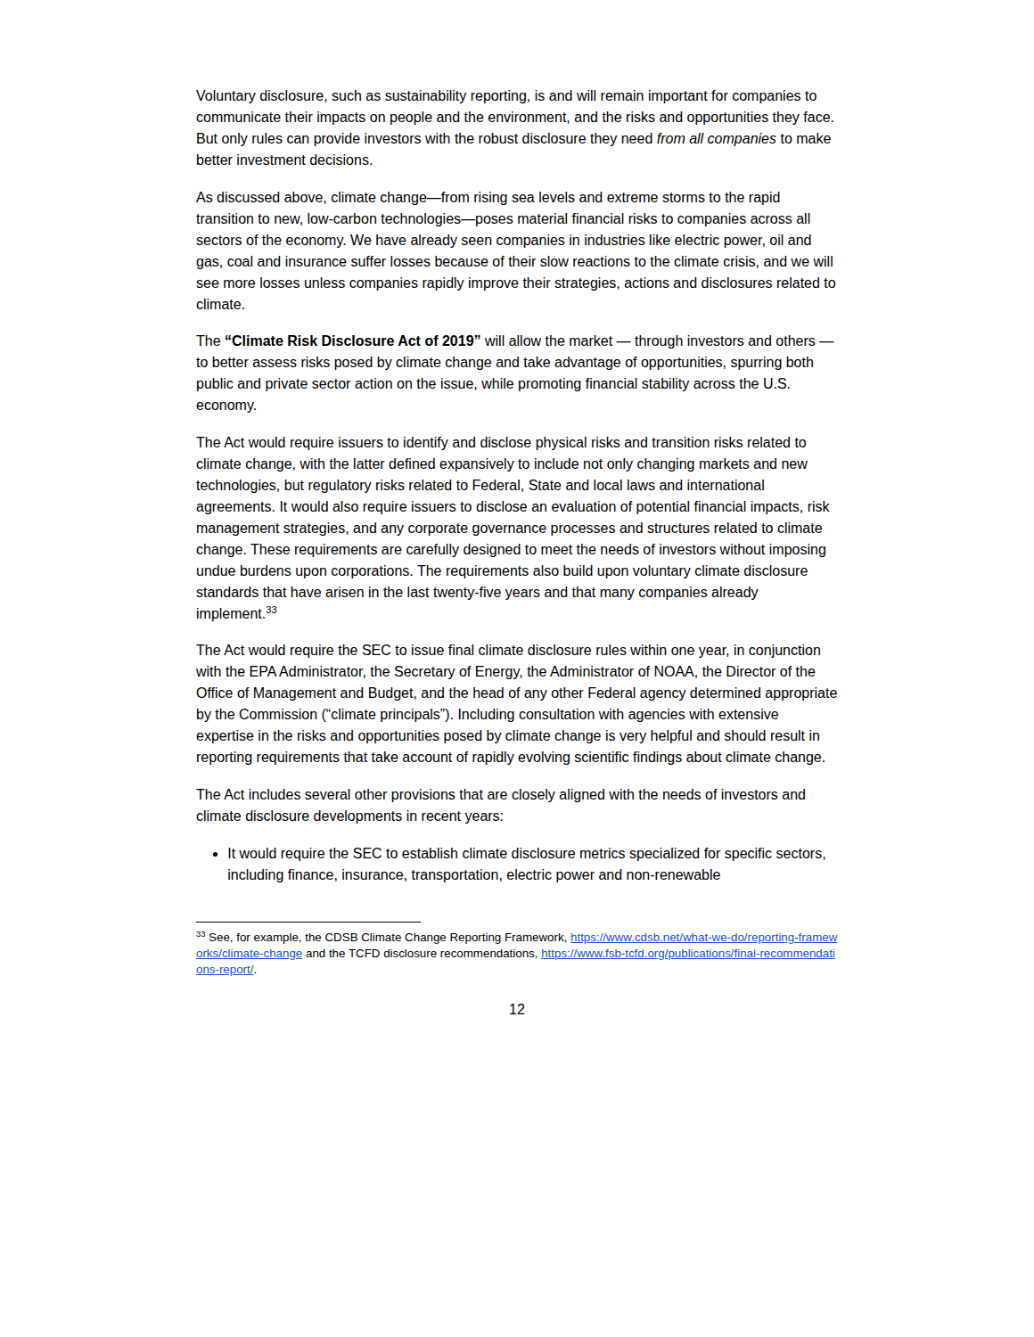Voluntary disclosure, such as sustainability reporting, is and will remain important for companies to communicate their impacts on people and the environment, and the risks and opportunities they face. But only rules can provide investors with the robust disclosure they need from all companies to make better investment decisions.
As discussed above, climate change—from rising sea levels and extreme storms to the rapid transition to new, low-carbon technologies—poses material financial risks to companies across all sectors of the economy. We have already seen companies in industries like electric power, oil and gas, coal and insurance suffer losses because of their slow reactions to the climate crisis, and we will see more losses unless companies rapidly improve their strategies, actions and disclosures related to climate.
The “Climate Risk Disclosure Act of 2019” will allow the market — through investors and others — to better assess risks posed by climate change and take advantage of opportunities, spurring both public and private sector action on the issue, while promoting financial stability across the U.S. economy.
The Act would require issuers to identify and disclose physical risks and transition risks related to climate change, with the latter defined expansively to include not only changing markets and new technologies, but regulatory risks related to Federal, State and local laws and international agreements. It would also require issuers to disclose an evaluation of potential financial impacts, risk management strategies, and any corporate governance processes and structures related to climate change. These requirements are carefully designed to meet the needs of investors without imposing undue burdens upon corporations. The requirements also build upon voluntary climate disclosure standards that have arisen in the last twenty-five years and that many companies already implement.33
The Act would require the SEC to issue final climate disclosure rules within one year, in conjunction with the EPA Administrator, the Secretary of Energy, the Administrator of NOAA, the Director of the Office of Management and Budget, and the head of any other Federal agency determined appropriate by the Commission (“climate principals”). Including consultation with agencies with extensive expertise in the risks and opportunities posed by climate change is very helpful and should result in reporting requirements that take account of rapidly evolving scientific findings about climate change.
The Act includes several other provisions that are closely aligned with the needs of investors and climate disclosure developments in recent years:
It would require the SEC to establish climate disclosure metrics specialized for specific sectors, including finance, insurance, transportation, electric power and non-renewable
33 See, for example, the CDSB Climate Change Reporting Framework, https://www.cdsb.net/what-we-do/reporting-frameworks/climate-change and the TCFD disclosure recommendations, https://www.fsb-tcfd.org/publications/final-recommendations-report/.
12